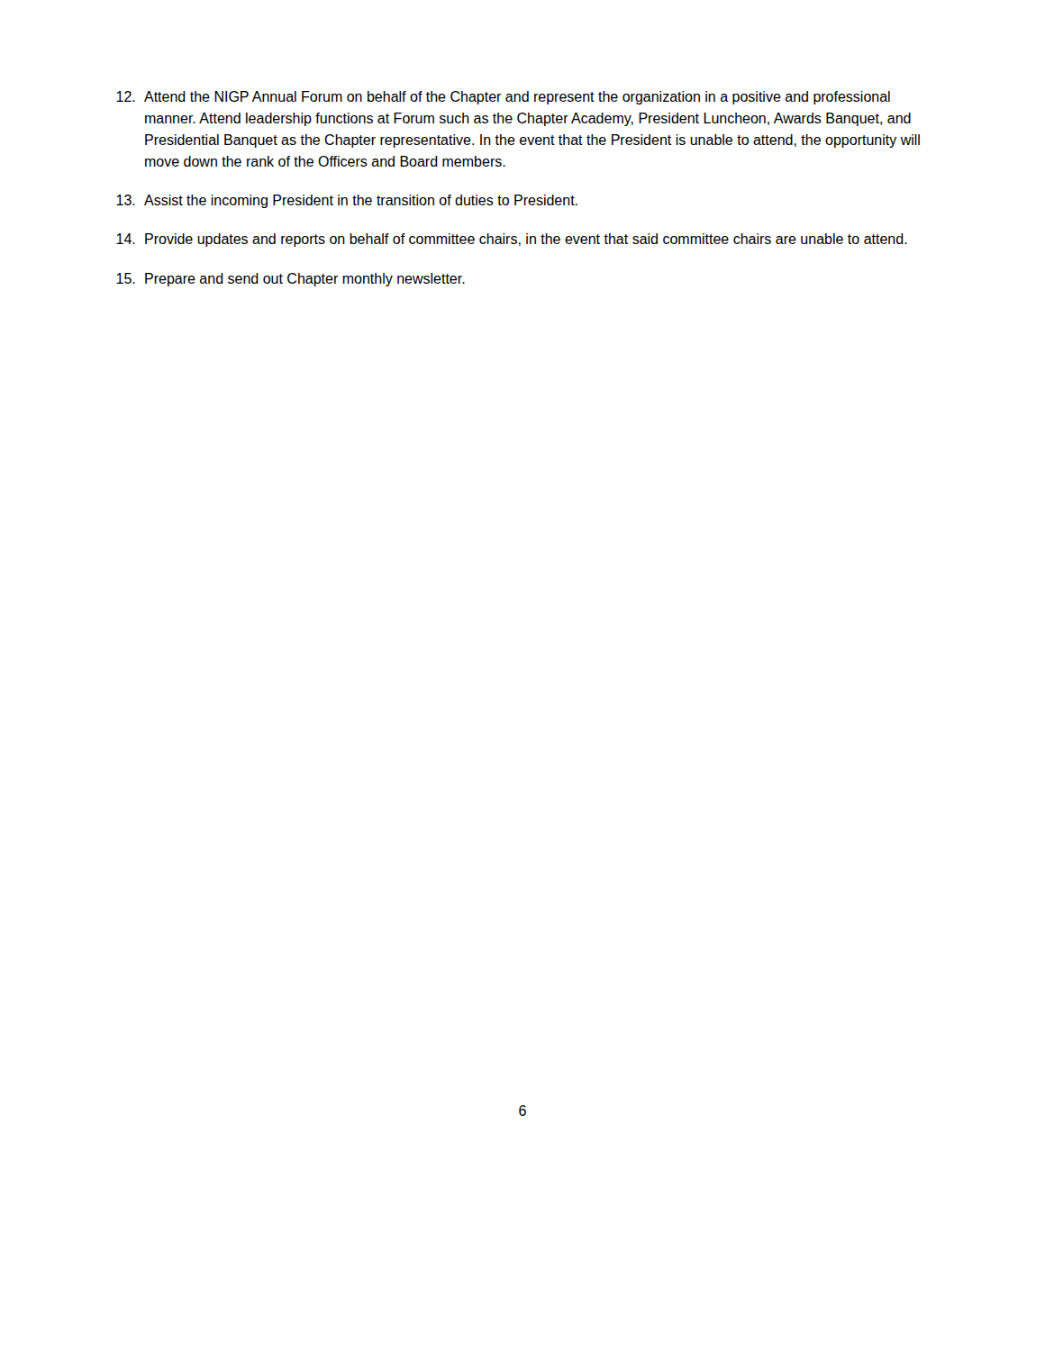Attend the NIGP Annual Forum on behalf of the Chapter and represent the organization in a positive and professional manner. Attend leadership functions at Forum such as the Chapter Academy, President Luncheon, Awards Banquet, and Presidential Banquet as the Chapter representative. In the event that the President is unable to attend, the opportunity will move down the rank of the Officers and Board members.
Assist the incoming President in the transition of duties to President.
Provide updates and reports on behalf of committee chairs, in the event that said committee chairs are unable to attend.
Prepare and send out Chapter monthly newsletter.
6